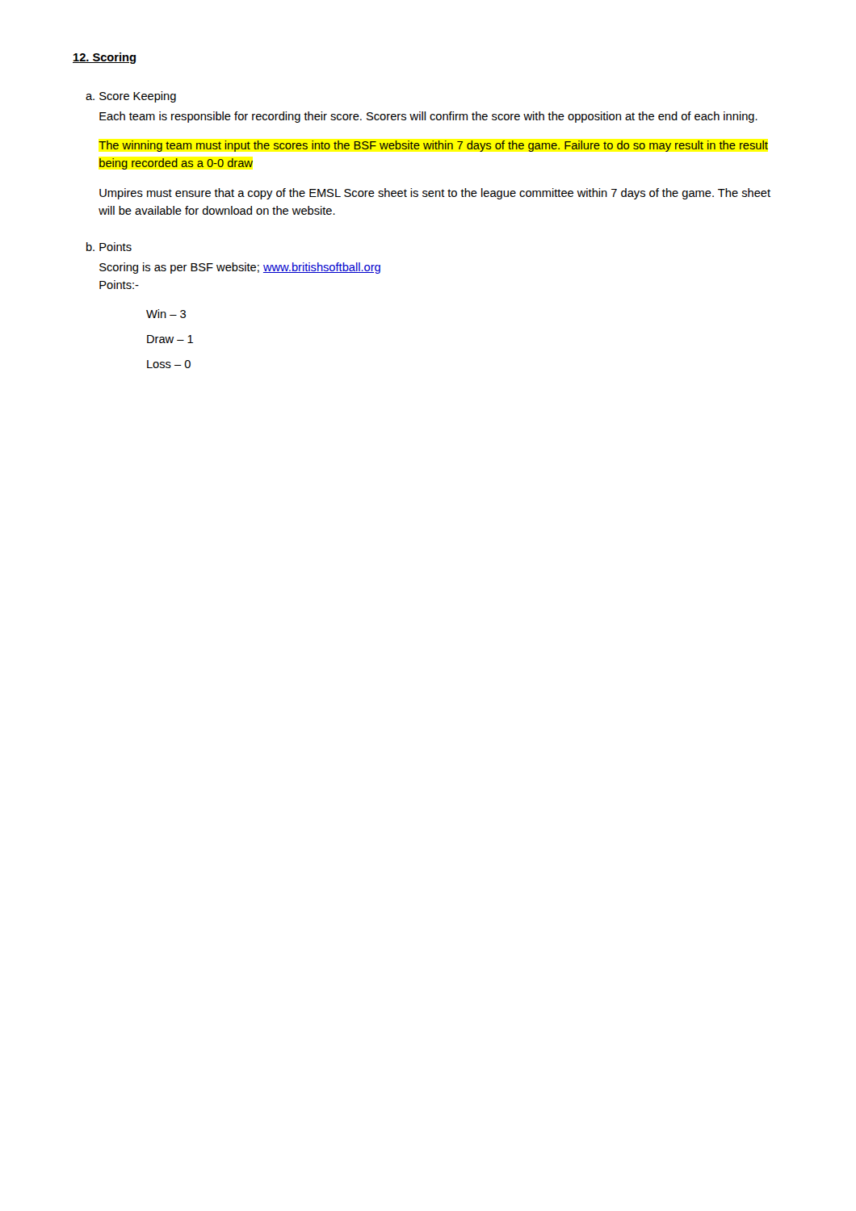12. Scoring
Score Keeping
Each team is responsible for recording their score. Scorers will confirm the score with the opposition at the end of each inning.
The winning team must input the scores into the BSF website within 7 days of the game. Failure to do so may result in the result being recorded as a 0-0 draw
Umpires must ensure that a copy of the EMSL Score sheet is sent to the league committee within 7 days of the game. The sheet will be available for download on the website.
Points
Scoring is as per BSF website; www.britishsoftball.org
Points:-
Win – 3
Draw – 1
Loss – 0